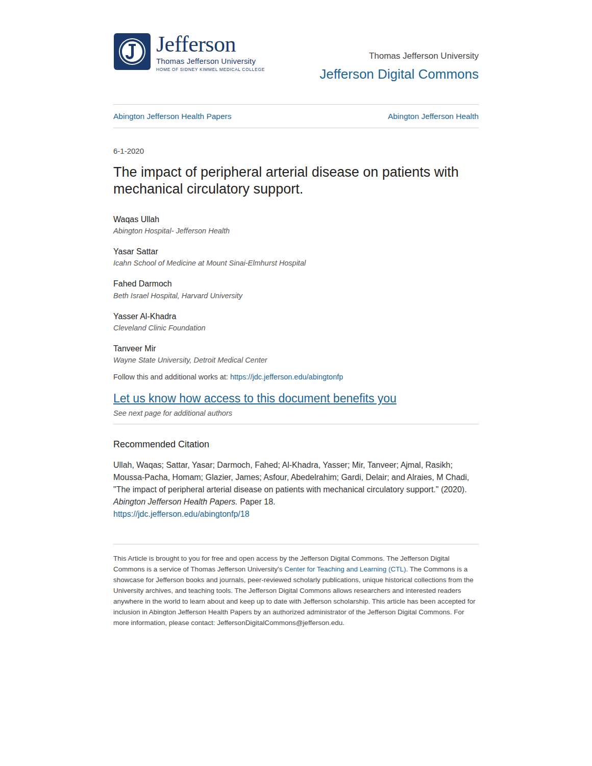®
Jefferson
Thomas Jefferson University
Home of Sidney Kimmel Medical College
Thomas Jefferson University
Jefferson Digital Commons
Abington Jefferson Health Papers Abington Jefferson Health
6-1-2020
The impact of peripheral arterial disease on patients with mechanical circulatory support.
Waqas Ullah
Abington Hospital- Jefferson Health
Yasar Sattar
Icahn School of Medicine at Mount Sinai-Elmhurst Hospital
Fahed Darmoch
Beth Israel Hospital, Harvard University
Yasser Al-Khadra
Cleveland Clinic Foundation
Tanveer Mir
Wayne State University, Detroit Medical Center
Follow this and additional works at: https://jdc.jefferson.edu/abingtonfp
Let us know how access to this document benefits you
See next page for additional authors
Recommended Citation
Ullah, Waqas; Sattar, Yasar; Darmoch, Fahed; Al-Khadra, Yasser; Mir, Tanveer; Ajmal, Rasikh; Moussa-Pacha, Homam; Glazier, James; Asfour, Abedelrahim; Gardi, Delair; and Alraies, M Chadi, "The impact of peripheral arterial disease on patients with mechanical circulatory support." (2020). Abington Jefferson Health Papers. Paper 18.
https://jdc.jefferson.edu/abingtonfp/18
This Article is brought to you for free and open access by the Jefferson Digital Commons. The Jefferson Digital Commons is a service of Thomas Jefferson University's Center for Teaching and Learning (CTL). The Commons is a showcase for Jefferson books and journals, peer-reviewed scholarly publications, unique historical collections from the University archives, and teaching tools. The Jefferson Digital Commons allows researchers and interested readers anywhere in the world to learn about and keep up to date with Jefferson scholarship. This article has been accepted for inclusion in Abington Jefferson Health Papers by an authorized administrator of the Jefferson Digital Commons. For more information, please contact: JeffersonDigitalCommons@jefferson.edu.